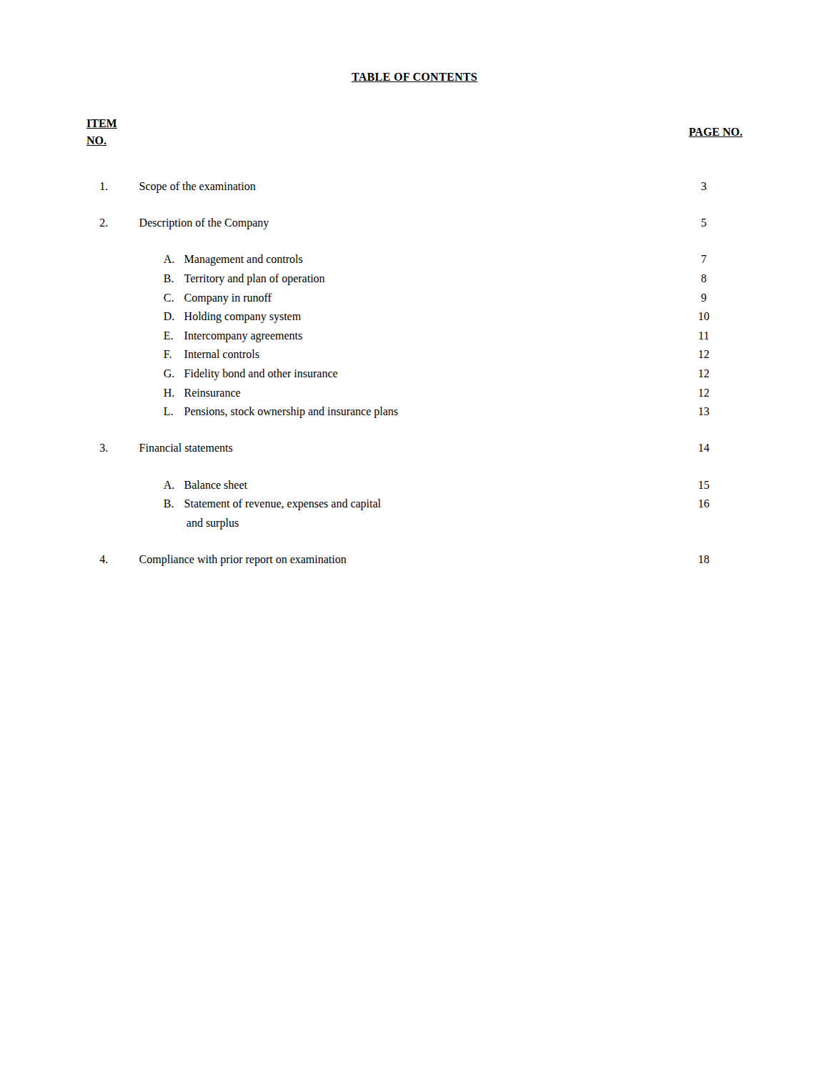TABLE OF CONTENTS
| ITEM NO. | | PAGE NO. |
| --- | --- | --- |
| 1. | Scope of the examination | 3 |
| 2. | Description of the Company | 5 |
| | A. Management and controls | 7 |
| | B. Territory and plan of operation | 8 |
| | C. Company in runoff | 9 |
| | D. Holding company system | 10 |
| | E. Intercompany agreements | 11 |
| | F. Internal controls | 12 |
| | G. Fidelity bond and other insurance | 12 |
| | H. Reinsurance | 12 |
| | L. Pensions, stock ownership and insurance plans | 13 |
| 3. | Financial statements | 14 |
| | A. Balance sheet | 15 |
| | B. Statement of revenue, expenses and capital | 16 |
| | and surplus | |
| 4. | Compliance with prior report on examination | 18 |